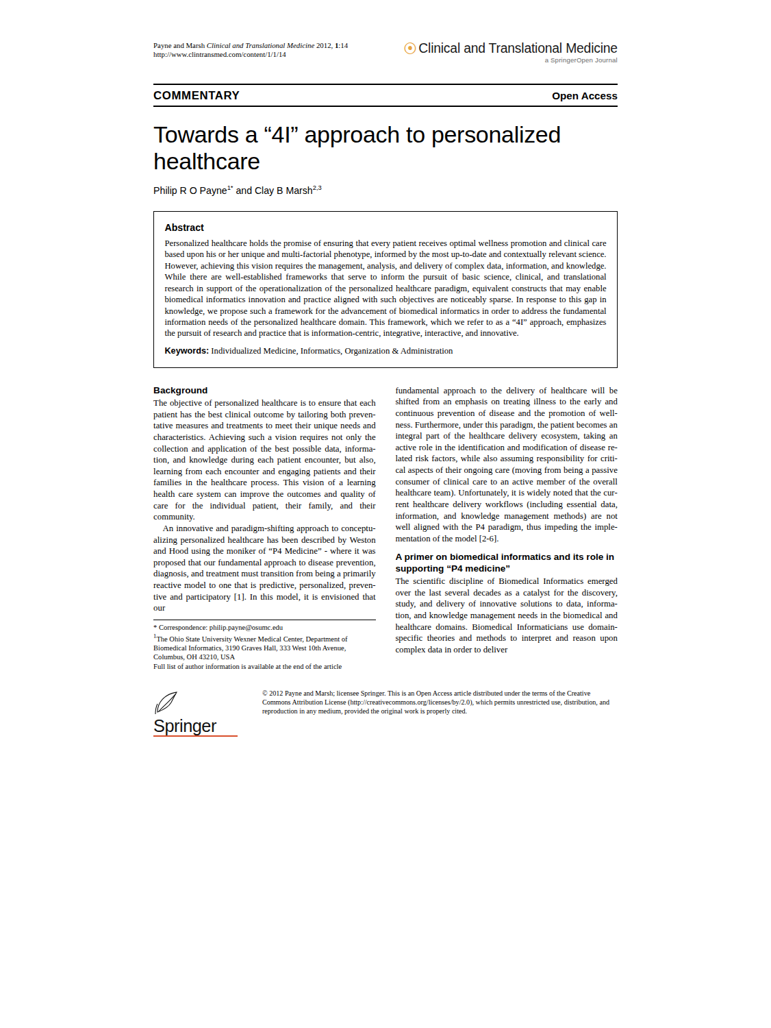Payne and Marsh Clinical and Translational Medicine 2012, 1:14
http://www.clintransmed.com/content/1/1/14
⦿Clinical and Translational Medicine
a SpringerOpen Journal
COMMENTARY
Open Access
Towards a “4I” approach to personalized healthcare
Philip R O Payne1* and Clay B Marsh2,3
Abstract
Personalized healthcare holds the promise of ensuring that every patient receives optimal wellness promotion and clinical care based upon his or her unique and multi-factorial phenotype, informed by the most up-to-date and contextually relevant science. However, achieving this vision requires the management, analysis, and delivery of complex data, information, and knowledge. While there are well-established frameworks that serve to inform the pursuit of basic science, clinical, and translational research in support of the operationalization of the personalized healthcare paradigm, equivalent constructs that may enable biomedical informatics innovation and practice aligned with such objectives are noticeably sparse. In response to this gap in knowledge, we propose such a framework for the advancement of biomedical informatics in order to address the fundamental information needs of the personalized healthcare domain. This framework, which we refer to as a “4I” approach, emphasizes the pursuit of research and practice that is information-centric, integrative, interactive, and innovative.
Keywords: Individualized Medicine, Informatics, Organization & Administration
Background
The objective of personalized healthcare is to ensure that each patient has the best clinical outcome by tailoring both preventative measures and treatments to meet their unique needs and characteristics. Achieving such a vision requires not only the collection and application of the best possible data, information, and knowledge during each patient encounter, but also, learning from each encounter and engaging patients and their families in the healthcare process. This vision of a learning health care system can improve the outcomes and quality of care for the individual patient, their family, and their community.
An innovative and paradigm-shifting approach to conceptualizing personalized healthcare has been described by Weston and Hood using the moniker of “P4 Medicine” - where it was proposed that our fundamental approach to disease prevention, diagnosis, and treatment must transition from being a primarily reactive model to one that is predictive, personalized, preventive and participatory [1]. In this model, it is envisioned that our
* Correspondence: philip.payne@osumc.edu
1The Ohio State University Wexner Medical Center, Department of Biomedical Informatics, 3190 Graves Hall, 333 West 10th Avenue, Columbus, OH 43210, USA
Full list of author information is available at the end of the article
fundamental approach to the delivery of healthcare will be shifted from an emphasis on treating illness to the early and continuous prevention of disease and the promotion of wellness. Furthermore, under this paradigm, the patient becomes an integral part of the healthcare delivery ecosystem, taking an active role in the identification and modification of disease related risk factors, while also assuming responsibility for critical aspects of their ongoing care (moving from being a passive consumer of clinical care to an active member of the overall healthcare team). Unfortunately, it is widely noted that the current healthcare delivery workflows (including essential data, information, and knowledge management methods) are not well aligned with the P4 paradigm, thus impeding the implementation of the model [2-6].
A primer on biomedical informatics and its role in supporting “P4 medicine”
The scientific discipline of Biomedical Informatics emerged over the last several decades as a catalyst for the discovery, study, and delivery of innovative solutions to data, information, and knowledge management needs in the biomedical and healthcare domains. Biomedical Informaticians use domain-specific theories and methods to interpret and reason upon complex data in order to deliver
Springer
© 2012 Payne and Marsh; licensee Springer. This is an Open Access article distributed under the terms of the Creative Commons Attribution License (http://creativecommons.org/licenses/by/2.0), which permits unrestricted use, distribution, and reproduction in any medium, provided the original work is properly cited.